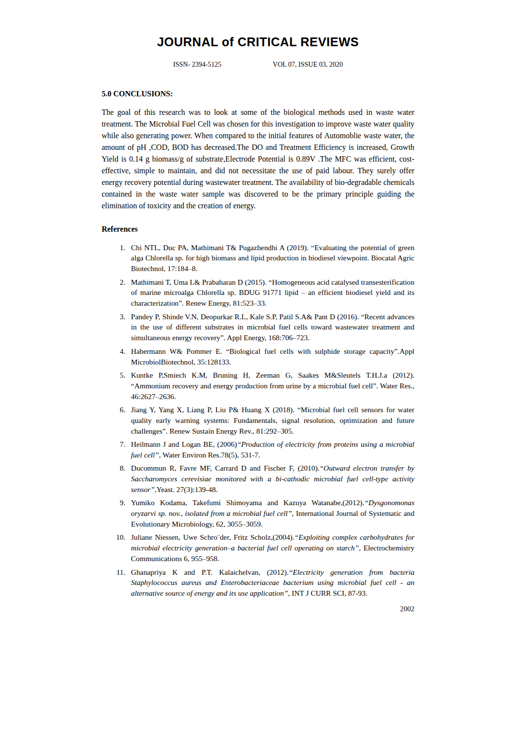JOURNAL of CRITICAL REVIEWS
ISSN- 2394-5125 VOL 07, ISSUE 03, 2020
5.0 CONCLUSIONS:
The goal of this research was to look at some of the biological methods used in waste water treatment. The Microbial Fuel Cell was chosen for this investigation to improve waste water quality while also generating power. When compared to the initial features of Automoblie waste water, the amount of pH ,COD, BOD has decreased.The DO and Treatment Efficiency is increased, Growth Yield is 0.14 g biomass/g of substrate,Electrode Potential is 0.89V .The MFC was efficient, cost-effective, simple to maintain, and did not necessitate the use of paid labour. They surely offer energy recovery potential during wastewater treatment. The availability of bio-degradable chemicals contained in the waste water sample was discovered to be the primary principle guiding the elimination of toxicity and the creation of energy.
References
Chi NTL, Duc PA, Mathimani T& Pugazhendhi A (2019). “Evaluating the potential of green alga Chlorella sp. for high biomass and lipid production in biodiesel viewpoint. Biocatal Agric Biotechnol, 17:184–8.
Mathimani T, Uma L& Prabaharan D (2015). “Homogeneous acid catalysed transesterification of marine microalga Chlorella sp. BDUG 91771 lipid – an efficient biodiesel yield and its characterization”. Renew Energy, 81:523–33.
Pandey P, Shinde V.N, Deopurkar R.L, Kale S.P, Patil S.A& Pant D (2016). “Recent advances in the use of different substrates in microbial fuel cells toward wastewater treatment and simultaneous energy recovery”. Appl Energy, 168:706–723.
Habermann W& Pommer E. “Biological fuel cells with sulphide storage capacity”.Appl MicrobiolBiotechnol, 35:128133.
Kuntke P,Smiech K.M, Bruning H, Zeeman G, Saakes M&Sleutels T.H.J.a (2012). “Ammonium recovery and energy production from urine by a microbial fuel cell”. Water Res., 46:2627–2636.
Jiang Y, Yang X, Liang P, Liu P& Huang X (2018). “Microbial fuel cell sensors for water quality early warning systems: Fundamentals, signal resolution, optimization and future challenges”. Renew Sustain Energy Rev., 81:292–305.
Heilmann J and Logan BE, (2006)“Production of electricity from proteins using a microbial fuel cell”, Water Environ Res.78(5), 531-7.
Ducommun R, Favre MF, Carrard D and Fischer F, (2010).“Outward electron transfer by Saccharomyces cerevisiae monitored with a bi-cathodic microbial fuel cell-type activity sensor”, Yeast. 27(3):139-48.
Yumiko Kodama, Takefumi Shimoyama and Kazuya Watanabe,(2012).“Dysgonomonas oryzarvi sp. nov., isolated from a microbial fuel cell”, International Journal of Systematic and Evolutionary Microbiology, 62, 3055–3059.
Juliane Niessen, Uwe Schro¨der, Fritz Scholz,(2004).“Exploiting complex carbohydrates for microbial electricity generation–a bacterial fuel cell operating on starch”, Electrochemistry Communications 6, 955–958.
Ghanapriya K and P.T. Kalaichelvan, (2012).“Electricity generation from bacteria Staphylococcus aureus and Enterobacteriaceae bacterium using microbial fuel cell - an alternative source of energy and its use application”, INT J CURR SCI, 87-93.
2002